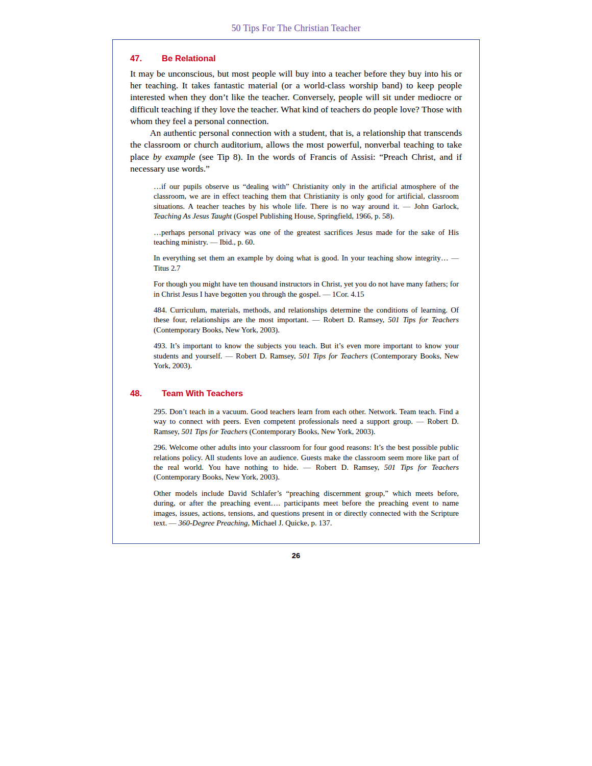50 Tips For The Christian Teacher
47. Be Relational
It may be unconscious, but most people will buy into a teacher before they buy into his or her teaching. It takes fantastic material (or a world-class worship band) to keep people interested when they don’t like the teacher. Conversely, people will sit under mediocre or difficult teaching if they love the teacher. What kind of teachers do people love? Those with whom they feel a personal connection.
An authentic personal connection with a student, that is, a relationship that transcends the classroom or church auditorium, allows the most powerful, nonverbal teaching to take place by example (see Tip 8). In the words of Francis of Assisi: “Preach Christ, and if necessary use words.”
…if our pupils observe us “dealing with” Christianity only in the artificial atmosphere of the classroom, we are in effect teaching them that Christianity is only good for artificial, classroom situations. A teacher teaches by his whole life. There is no way around it. — John Garlock, Teaching As Jesus Taught (Gospel Publishing House, Springfield, 1966, p. 58).
…perhaps personal privacy was one of the greatest sacrifices Jesus made for the sake of His teaching ministry. — Ibid., p. 60.
In everything set them an example by doing what is good. In your teaching show integrity… — Titus 2.7
For though you might have ten thousand instructors in Christ, yet you do not have many fathers; for in Christ Jesus I have begotten you through the gospel. — 1Cor. 4.15
484. Curriculum, materials, methods, and relationships determine the conditions of learning. Of these four, relationships are the most important. — Robert D. Ramsey, 501 Tips for Teachers (Contemporary Books, New York, 2003).
493. It’s important to know the subjects you teach. But it’s even more important to know your students and yourself. — Robert D. Ramsey, 501 Tips for Teachers (Contemporary Books, New York, 2003).
48. Team With Teachers
295. Don’t teach in a vacuum. Good teachers learn from each other. Network. Team teach. Find a way to connect with peers. Even competent professionals need a support group. — Robert D. Ramsey, 501 Tips for Teachers (Contemporary Books, New York, 2003).
296. Welcome other adults into your classroom for four good reasons: It’s the best possible public relations policy. All students love an audience. Guests make the classroom seem more like part of the real world. You have nothing to hide. — Robert D. Ramsey, 501 Tips for Teachers (Contemporary Books, New York, 2003).
Other models include David Schlafer’s “preaching discernment group,” which meets before, during, or after the preaching event…. participants meet before the preaching event to name images, issues, actions, tensions, and questions present in or directly connected with the Scripture text. — 360-Degree Preaching, Michael J. Quicke, p. 137.
26